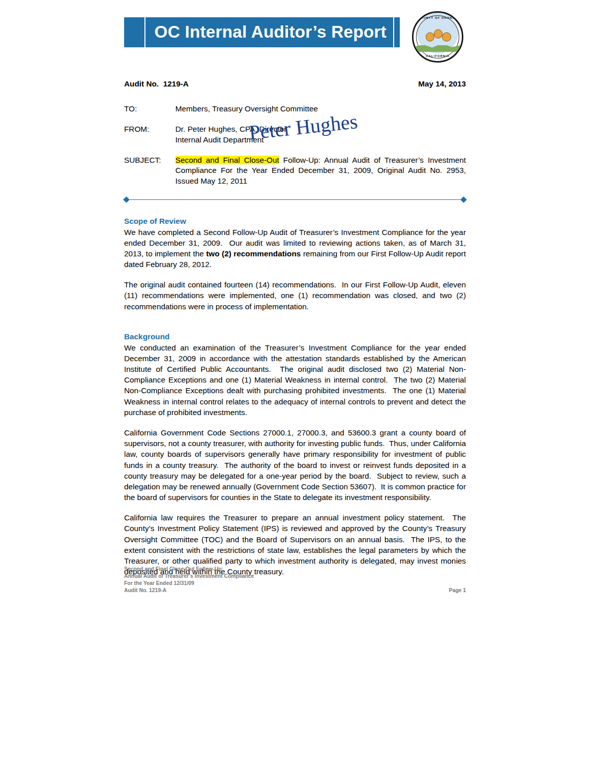OC Internal Auditor’s Report
COUNTY OF ORANGE
CALIFORNIA
Audit No. 1219-A May 14, 2013
TO:
Members, Treasury Oversight Committee
FROM:
Dr. Peter Hughes, CPA, Director
Internal Audit Department
Peter Hughes
SUBJECT:
Second and Final Close-Out Follow-Up: Annual Audit of Treasurer’s Investment Compliance For the Year Ended December 31, 2009, Original Audit No. 2953, Issued May 12, 2011
Scope of Review
We have completed a Second Follow-Up Audit of Treasurer’s Investment Compliance for the year ended December 31, 2009. Our audit was limited to reviewing actions taken, as of March 31, 2013, to implement the two (2) recommendations remaining from our First Follow-Up Audit report dated February 28, 2012.
The original audit contained fourteen (14) recommendations. In our First Follow-Up Audit, eleven (11) recommendations were implemented, one (1) recommendation was closed, and two (2) recommendations were in process of implementation.
Background
We conducted an examination of the Treasurer’s Investment Compliance for the year ended December 31, 2009 in accordance with the attestation standards established by the American Institute of Certified Public Accountants. The original audit disclosed two (2) Material Non-Compliance Exceptions and one (1) Material Weakness in internal control. The two (2) Material Non-Compliance Exceptions dealt with purchasing prohibited investments. The one (1) Material Weakness in internal control relates to the adequacy of internal controls to prevent and detect the purchase of prohibited investments.
California Government Code Sections 27000.1, 27000.3, and 53600.3 grant a county board of supervisors, not a county treasurer, with authority for investing public funds. Thus, under California law, county boards of supervisors generally have primary responsibility for investment of public funds in a county treasury. The authority of the board to invest or reinvest funds deposited in a county treasury may be delegated for a one-year period by the board. Subject to review, such a delegation may be renewed annually (Government Code Section 53607). It is common practice for the board of supervisors for counties in the State to delegate its investment responsibility.
California law requires the Treasurer to prepare an annual investment policy statement. The County’s Investment Policy Statement (IPS) is reviewed and approved by the County’s Treasury Oversight Committee (TOC) and the Board of Supervisors on an annual basis. The IPS, to the extent consistent with the restrictions of state law, establishes the legal parameters by which the Treasurer, or other qualified party to which investment authority is delegated, may invest monies deposited and held within the County treasury.
Second and Final Close-Out Follow-Up:
Annual Audit of Treasurer’s Investment Compliance
For the Year Ended 12/31/09
Audit No. 1219-A
Page 1